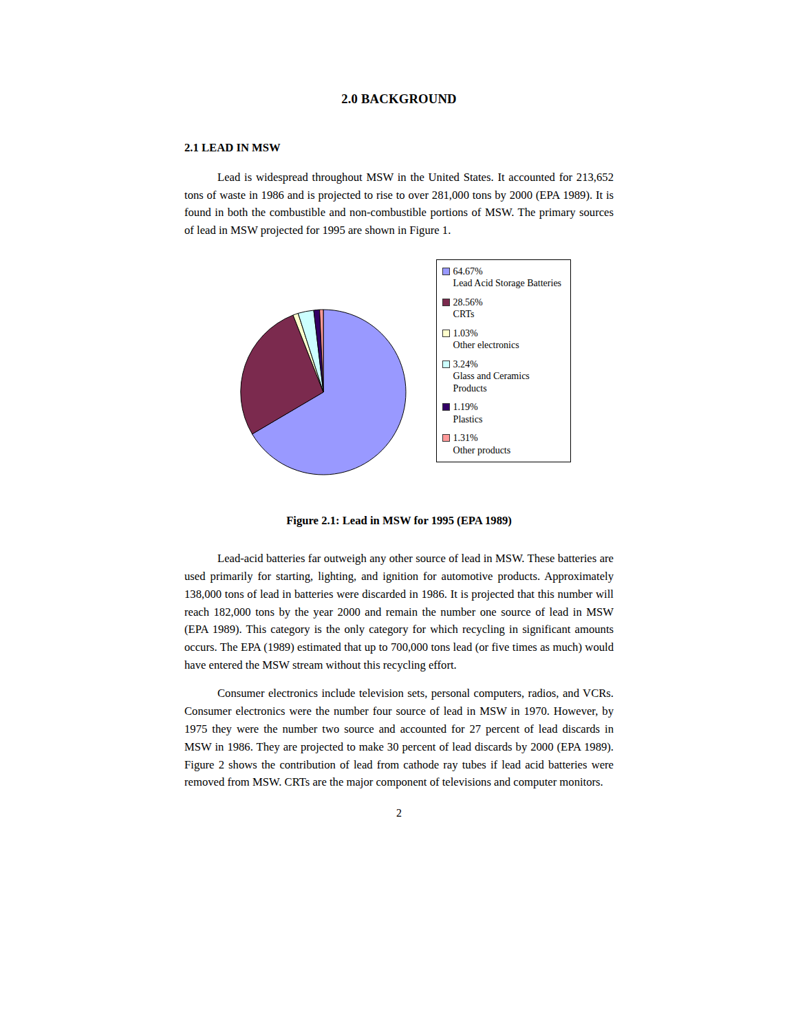2.0 BACKGROUND
2.1 LEAD IN MSW
Lead is widespread throughout MSW in the United States. It accounted for 213,652 tons of waste in 1986 and is projected to rise to over 281,000 tons by 2000 (EPA 1989). It is found in both the combustible and non-combustible portions of MSW. The primary sources of lead in MSW projected for 1995 are shown in Figure 1.
64.67% Lead Acid Storage Batteries
28.56% CRTs
1.03% Other electronics
3.24% Glass and Ceramics Products
1.19% Plastics
1.31% Other products
Figure 2.1: Lead in MSW for 1995 (EPA 1989)
Lead-acid batteries far outweigh any other source of lead in MSW. These batteries are used primarily for starting, lighting, and ignition for automotive products. Approximately 138,000 tons of lead in batteries were discarded in 1986. It is projected that this number will reach 182,000 tons by the year 2000 and remain the number one source of lead in MSW (EPA 1989). This category is the only category for which recycling in significant amounts occurs. The EPA (1989) estimated that up to 700,000 tons lead (or five times as much) would have entered the MSW stream without this recycling effort.
Consumer electronics include television sets, personal computers, radios, and VCRs. Consumer electronics were the number four source of lead in MSW in 1970. However, by 1975 they were the number two source and accounted for 27 percent of lead discards in MSW in 1986. They are projected to make 30 percent of lead discards by 2000 (EPA 1989). Figure 2 shows the contribution of lead from cathode ray tubes if lead acid batteries were removed from MSW. CRTs are the major component of televisions and computer monitors.
2